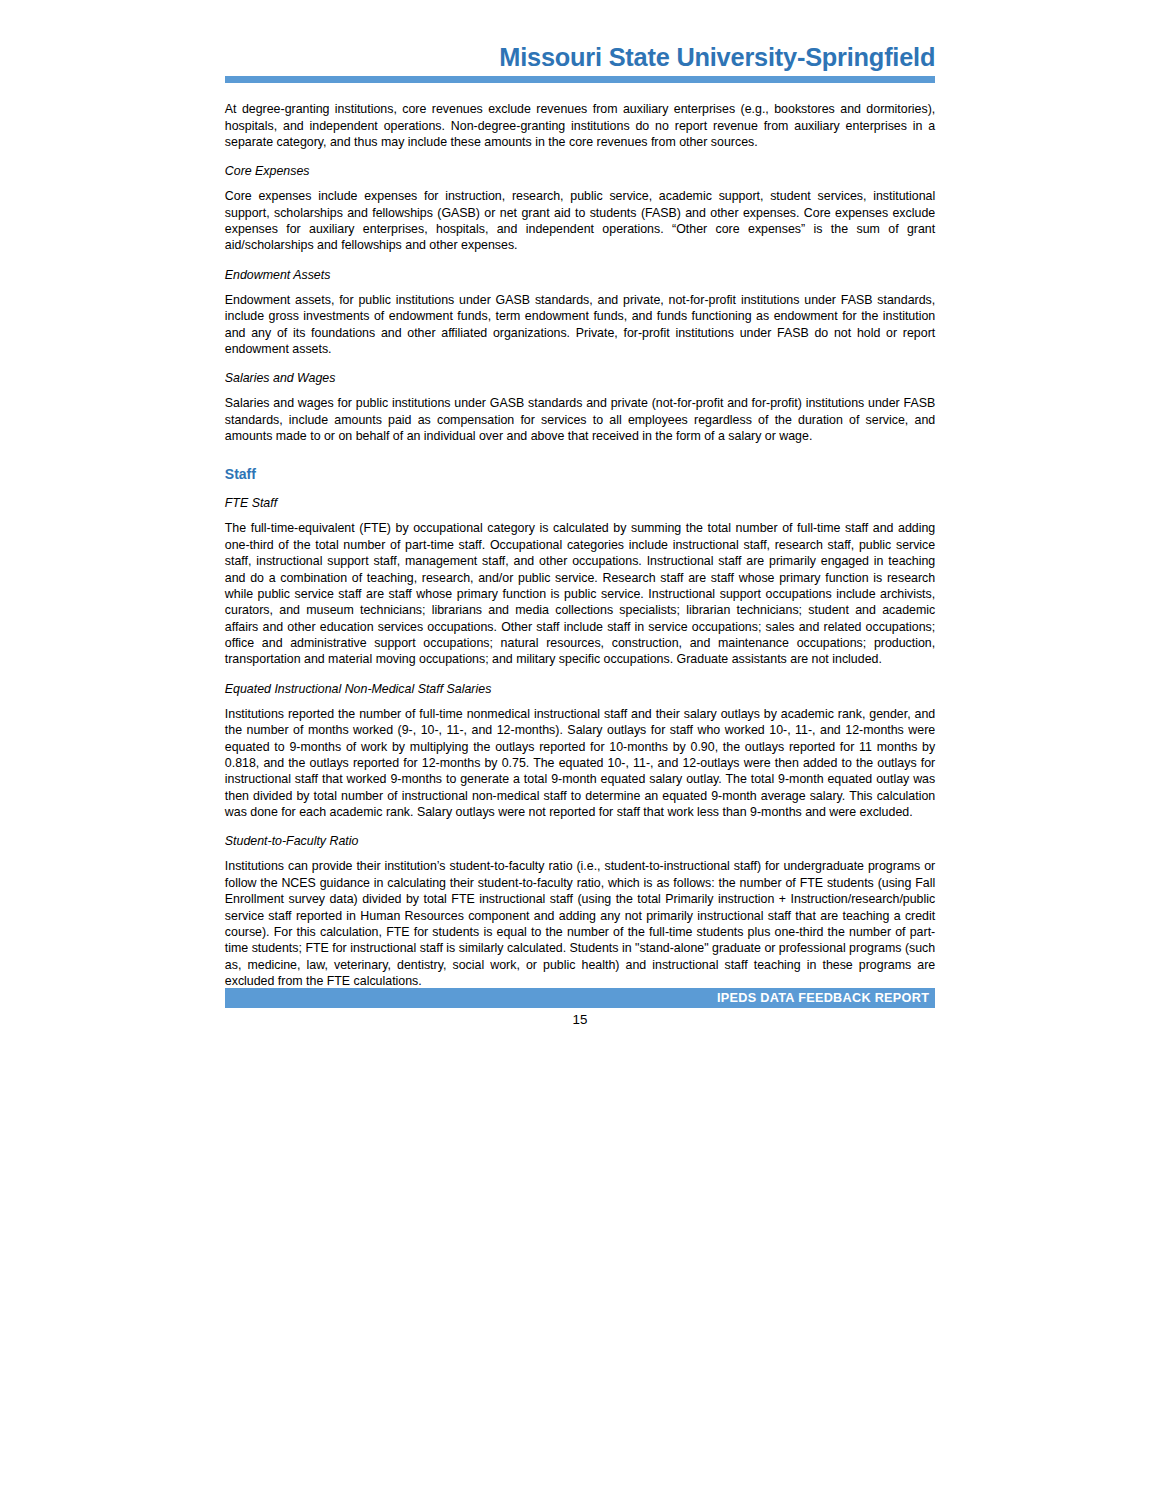Missouri State University-Springfield
At degree-granting institutions, core revenues exclude revenues from auxiliary enterprises (e.g., bookstores and dormitories), hospitals, and independent operations. Non-degree-granting institutions do no report revenue from auxiliary enterprises in a separate category, and thus may include these amounts in the core revenues from other sources.
Core Expenses
Core expenses include expenses for instruction, research, public service, academic support, student services, institutional support, scholarships and fellowships (GASB) or net grant aid to students (FASB) and other expenses. Core expenses exclude expenses for auxiliary enterprises, hospitals, and independent operations. “Other core expenses” is the sum of grant aid/scholarships and fellowships and other expenses.
Endowment Assets
Endowment assets, for public institutions under GASB standards, and private, not-for-profit institutions under FASB standards, include gross investments of endowment funds, term endowment funds, and funds functioning as endowment for the institution and any of its foundations and other affiliated organizations. Private, for-profit institutions under FASB do not hold or report endowment assets.
Salaries and Wages
Salaries and wages for public institutions under GASB standards and private (not-for-profit and for-profit) institutions under FASB standards, include amounts paid as compensation for services to all employees regardless of the duration of service, and amounts made to or on behalf of an individual over and above that received in the form of a salary or wage.
Staff
FTE Staff
The full-time-equivalent (FTE) by occupational category is calculated by summing the total number of full-time staff and adding one-third of the total number of part-time staff. Occupational categories include instructional staff, research staff, public service staff, instructional support staff, management staff, and other occupations. Instructional staff are primarily engaged in teaching and do a combination of teaching, research, and/or public service. Research staff are staff whose primary function is research while public service staff are staff whose primary function is public service. Instructional support occupations include archivists, curators, and museum technicians; librarians and media collections specialists; librarian technicians; student and academic affairs and other education services occupations. Other staff include staff in service occupations; sales and related occupations; office and administrative support occupations; natural resources, construction, and maintenance occupations; production, transportation and material moving occupations; and military specific occupations. Graduate assistants are not included.
Equated Instructional Non-Medical Staff Salaries
Institutions reported the number of full-time nonmedical instructional staff and their salary outlays by academic rank, gender, and the number of months worked (9-, 10-, 11-, and 12-months). Salary outlays for staff who worked 10-, 11-, and 12-months were equated to 9-months of work by multiplying the outlays reported for 10-months by 0.90, the outlays reported for 11 months by 0.818, and the outlays reported for 12-months by 0.75. The equated 10-, 11-, and 12-outlays were then added to the outlays for instructional staff that worked 9-months to generate a total 9-month equated salary outlay. The total 9-month equated outlay was then divided by total number of instructional non-medical staff to determine an equated 9-month average salary. This calculation was done for each academic rank. Salary outlays were not reported for staff that work less than 9-months and were excluded.
Student-to-Faculty Ratio
Institutions can provide their institution’s student-to-faculty ratio (i.e., student-to-instructional staff) for undergraduate programs or follow the NCES guidance in calculating their student-to-faculty ratio, which is as follows: the number of FTE students (using Fall Enrollment survey data) divided by total FTE instructional staff (using the total Primarily instruction + Instruction/research/public service staff reported in Human Resources component and adding any not primarily instructional staff that are teaching a credit course). For this calculation, FTE for students is equal to the number of the full-time students plus one-third the number of part-time students; FTE for instructional staff is similarly calculated. Students in "stand-alone" graduate or professional programs (such as, medicine, law, veterinary, dentistry, social work, or public health) and instructional staff teaching in these programs are excluded from the FTE calculations.
IPEDS DATA FEEDBACK REPORT
15